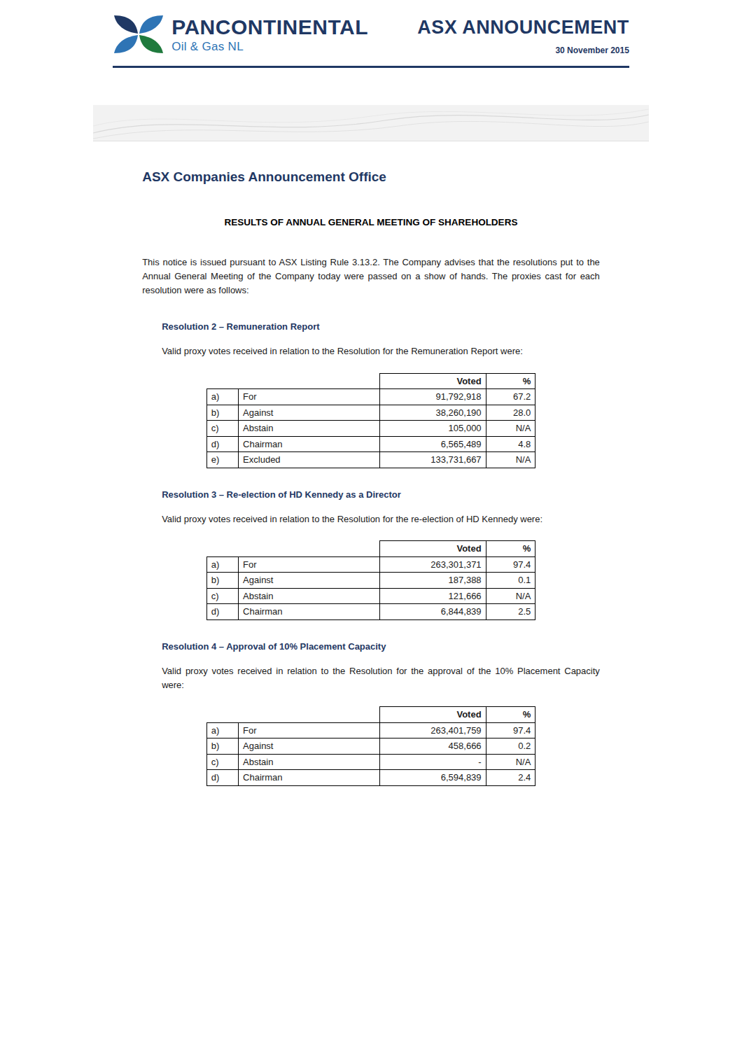PANCONTINENTAL
Oil & Gas NL
ASX ANNOUNCEMENT
30 November 2015
ASX Companies Announcement Office
RESULTS OF ANNUAL GENERAL MEETING OF SHAREHOLDERS
This notice is issued pursuant to ASX Listing Rule 3.13.2. The Company advises that the resolutions put to the Annual General Meeting of the Company today were passed on a show of hands. The proxies cast for each resolution were as follows:
Resolution 2 – Remuneration Report
Valid proxy votes received in relation to the Resolution for the Remuneration Report were:
| | | Voted | % |
| --- | --- | --- | --- |
| a) | For | 91,792,918 | 67.2 |
| b) | Against | 38,260,190 | 28.0 |
| c) | Abstain | 105,000 | N/A |
| d) | Chairman | 6,565,489 | 4.8 |
| e) | Excluded | 133,731,667 | N/A |
Resolution 3 – Re-election of HD Kennedy as a Director
Valid proxy votes received in relation to the Resolution for the re-election of HD Kennedy were:
| | | Voted | % |
| --- | --- | --- | --- |
| a) | For | 263,301,371 | 97.4 |
| b) | Against | 187,388 | 0.1 |
| c) | Abstain | 121,666 | N/A |
| d) | Chairman | 6,844,839 | 2.5 |
Resolution 4 – Approval of 10% Placement Capacity
Valid proxy votes received in relation to the Resolution for the approval of the 10% Placement Capacity were:
| | | Voted | % |
| --- | --- | --- | --- |
| a) | For | 263,401,759 | 97.4 |
| b) | Against | 458,666 | 0.2 |
| c) | Abstain | - | N/A |
| d) | Chairman | 6,594,839 | 2.4 |